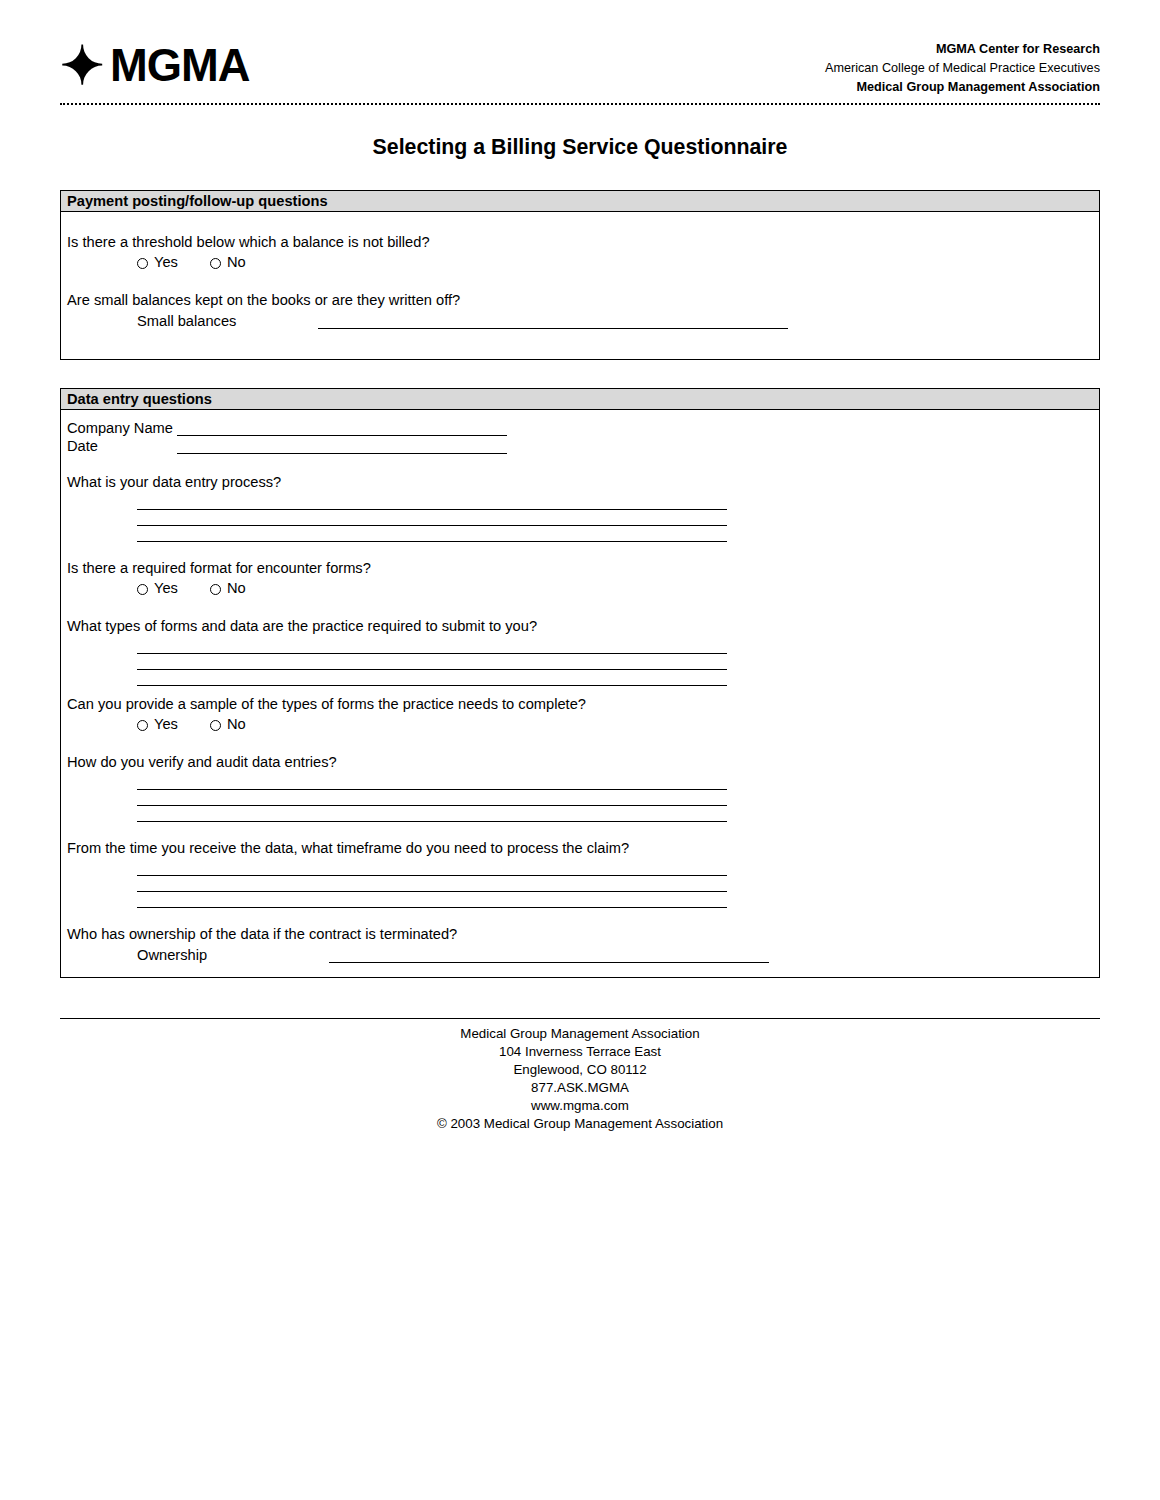✦MGMA
MGMA Center for Research
American College of Medical Practice Executives
Medical Group Management Association
Selecting a Billing Service Questionnaire
Payment posting/follow-up questions
Is there a threshold below which a balance is not billed?
Yes No
Are small balances kept on the books or are they written off?
Small balances
Data entry questions
Company Name
Date
What is your data entry process?
Is there a required format for encounter forms?
Yes No
What types of forms and data are the practice required to submit to you?
Can you provide a sample of the types of forms the practice needs to complete?
Yes No
How do you verify and audit data entries?
From the time you receive the data, what timeframe do you need to process the claim?
Who has ownership of the data if the contract is terminated?
Ownership
Medical Group Management Association
104 Inverness Terrace East
Englewood, CO 80112
877.ASK.MGMA
www.mgma.com
© 2003 Medical Group Management Association